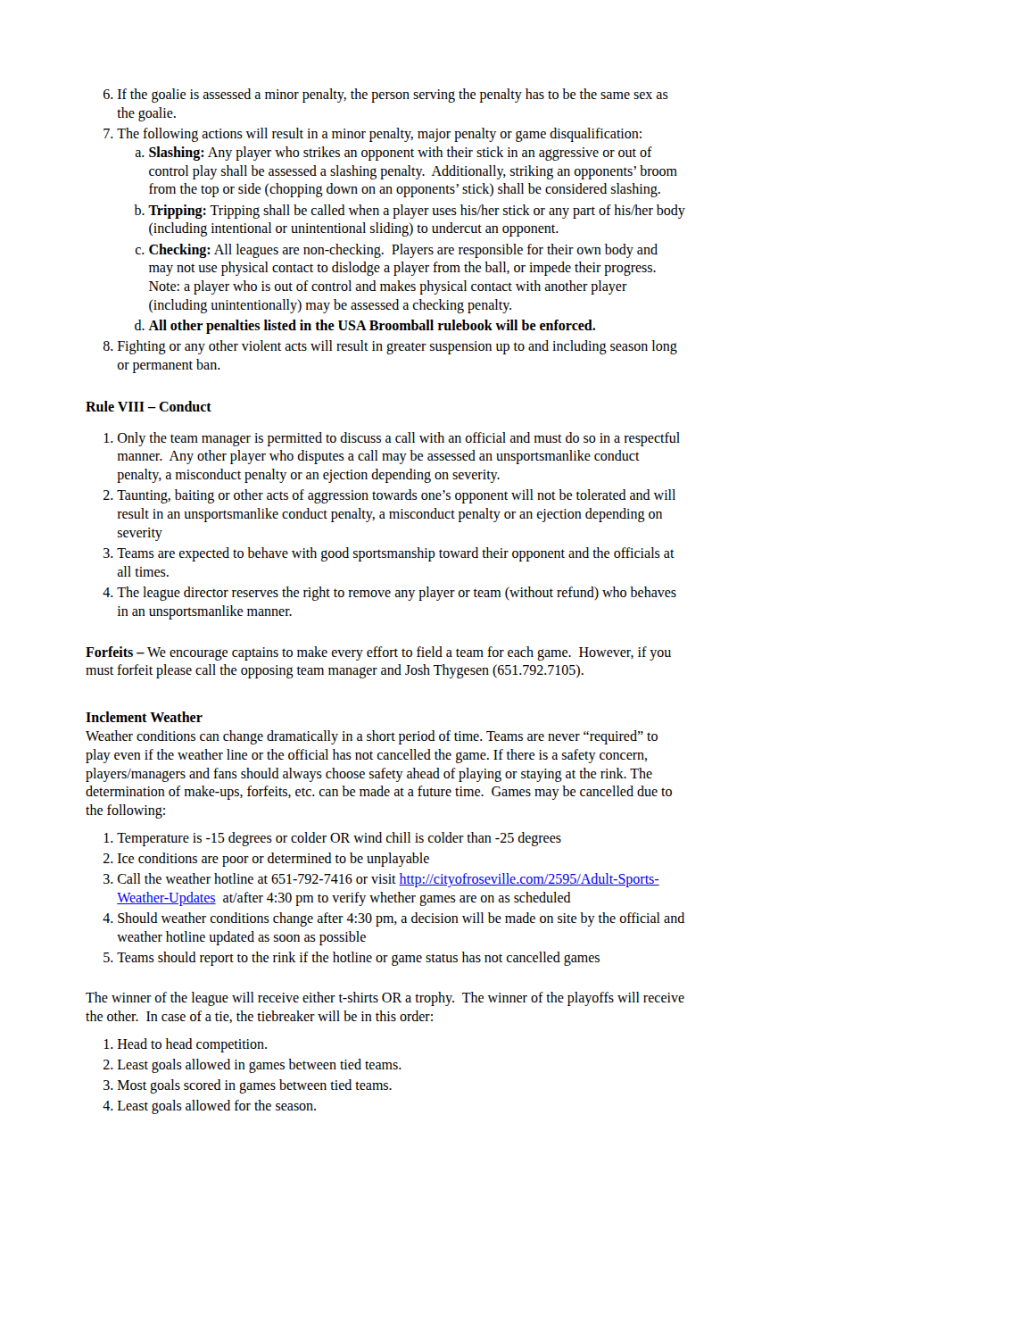If the goalie is assessed a minor penalty, the person serving the penalty has to be the same sex as the goalie.
The following actions will result in a minor penalty, major penalty or game disqualification:
Slashing: Any player who strikes an opponent with their stick in an aggressive or out of control play shall be assessed a slashing penalty. Additionally, striking an opponents’ broom from the top or side (chopping down on an opponents’ stick) shall be considered slashing.
Tripping: Tripping shall be called when a player uses his/her stick or any part of his/her body (including intentional or unintentional sliding) to undercut an opponent.
Checking: All leagues are non-checking. Players are responsible for their own body and may not use physical contact to dislodge a player from the ball, or impede their progress. Note: a player who is out of control and makes physical contact with another player (including unintentionally) may be assessed a checking penalty.
All other penalties listed in the USA Broomball rulebook will be enforced.
Fighting or any other violent acts will result in greater suspension up to and including season long or permanent ban.
Rule VIII – Conduct
Only the team manager is permitted to discuss a call with an official and must do so in a respectful manner. Any other player who disputes a call may be assessed an unsportsmanlike conduct penalty, a misconduct penalty or an ejection depending on severity.
Taunting, baiting or other acts of aggression towards one’s opponent will not be tolerated and will result in an unsportsmanlike conduct penalty, a misconduct penalty or an ejection depending on severity
Teams are expected to behave with good sportsmanship toward their opponent and the officials at all times.
The league director reserves the right to remove any player or team (without refund) who behaves in an unsportsmanlike manner.
Forfeits – We encourage captains to make every effort to field a team for each game. However, if you must forfeit please call the opposing team manager and Josh Thygesen (651.792.7105).
Inclement Weather
Weather conditions can change dramatically in a short period of time. Teams are never “required” to play even if the weather line or the official has not cancelled the game. If there is a safety concern, players/managers and fans should always choose safety ahead of playing or staying at the rink. The determination of make-ups, forfeits, etc. can be made at a future time. Games may be cancelled due to the following:
Temperature is -15 degrees or colder OR wind chill is colder than -25 degrees
Ice conditions are poor or determined to be unplayable
Call the weather hotline at 651-792-7416 or visit http://cityofroseville.com/2595/Adult-Sports-Weather-Updates at/after 4:30 pm to verify whether games are on as scheduled
Should weather conditions change after 4:30 pm, a decision will be made on site by the official and weather hotline updated as soon as possible
Teams should report to the rink if the hotline or game status has not cancelled games
The winner of the league will receive either t-shirts OR a trophy. The winner of the playoffs will receive the other. In case of a tie, the tiebreaker will be in this order:
Head to head competition.
Least goals allowed in games between tied teams.
Most goals scored in games between tied teams.
Least goals allowed for the season.